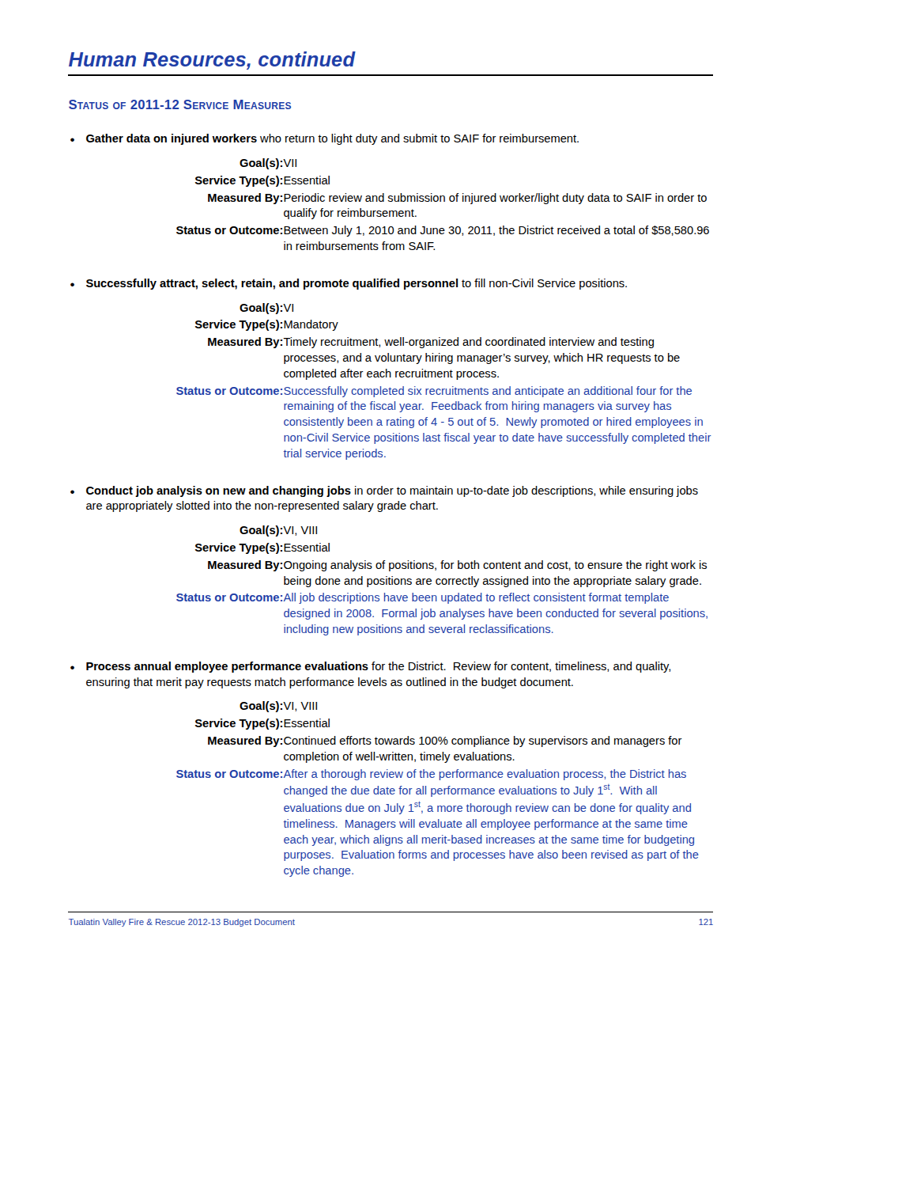Human Resources, continued
Status of 2011-12 Service Measures
Gather data on injured workers who return to light duty and submit to SAIF for reimbursement.
| Goal(s): | VII |
| Service Type(s): | Essential |
| Measured By: | Periodic review and submission of injured worker/light duty data to SAIF in order to qualify for reimbursement. |
| Status or Outcome: | Between July 1, 2010 and June 30, 2011, the District received a total of $58,580.96 in reimbursements from SAIF. |
Successfully attract, select, retain, and promote qualified personnel to fill non-Civil Service positions.
| Goal(s): | VI |
| Service Type(s): | Mandatory |
| Measured By: | Timely recruitment, well-organized and coordinated interview and testing processes, and a voluntary hiring manager’s survey, which HR requests to be completed after each recruitment process. |
| Status or Outcome: | Successfully completed six recruitments and anticipate an additional four for the remaining of the fiscal year. Feedback from hiring managers via survey has consistently been a rating of 4 - 5 out of 5. Newly promoted or hired employees in non-Civil Service positions last fiscal year to date have successfully completed their trial service periods. |
Conduct job analysis on new and changing jobs in order to maintain up-to-date job descriptions, while ensuring jobs are appropriately slotted into the non-represented salary grade chart.
| Goal(s): | VI, VIII |
| Service Type(s): | Essential |
| Measured By: | Ongoing analysis of positions, for both content and cost, to ensure the right work is being done and positions are correctly assigned into the appropriate salary grade. |
| Status or Outcome: | All job descriptions have been updated to reflect consistent format template designed in 2008. Formal job analyses have been conducted for several positions, including new positions and several reclassifications. |
Process annual employee performance evaluations for the District. Review for content, timeliness, and quality, ensuring that merit pay requests match performance levels as outlined in the budget document.
| Goal(s): | VI, VIII |
| Service Type(s): | Essential |
| Measured By: | Continued efforts towards 100% compliance by supervisors and managers for completion of well-written, timely evaluations. |
| Status or Outcome: | After a thorough review of the performance evaluation process, the District has changed the due date for all performance evaluations to July 1 st . With all evaluations due on July 1 st , a more thorough review can be done for quality and timeliness. Managers will evaluate all employee performance at the same time each year, which aligns all merit-based increases at the same time for budgeting purposes. Evaluation forms and processes have also been revised as part of the cycle change. |
Tualatin Valley Fire & Rescue 2012-13 Budget Document 121